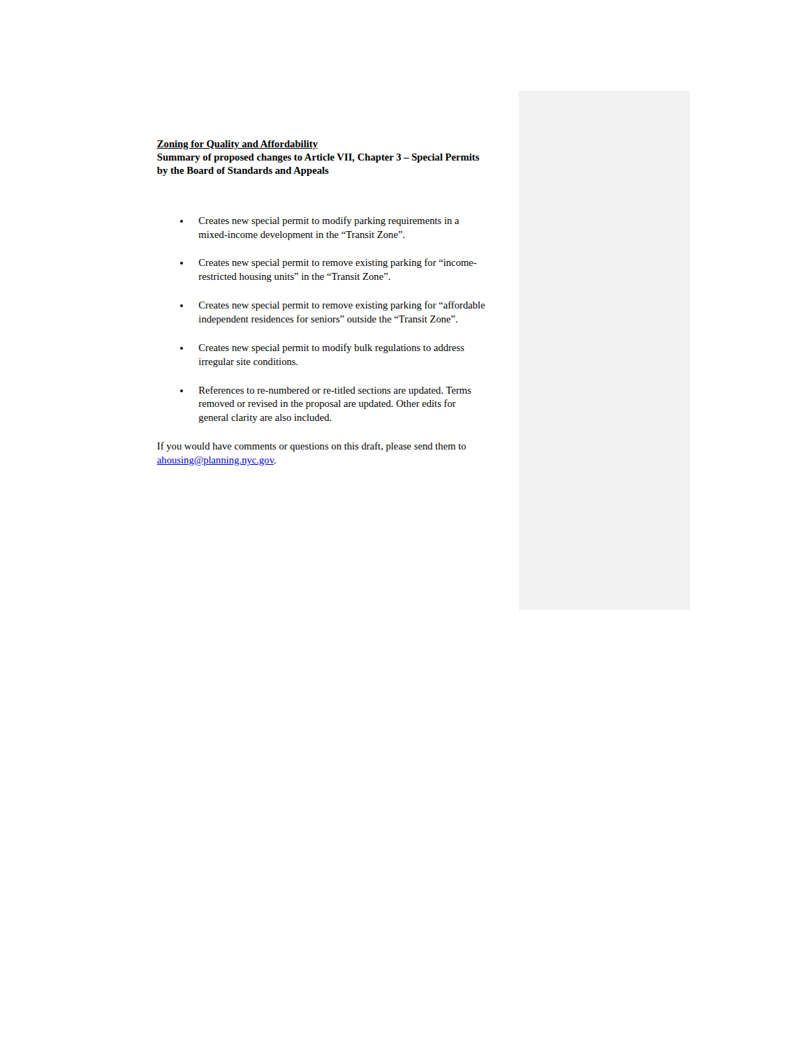Zoning for Quality and Affordability
Summary of proposed changes to Article VII, Chapter 3 – Special Permits by the Board of Standards and Appeals
Creates new special permit to modify parking requirements in a mixed-income development in the “Transit Zone”.
Creates new special permit to remove existing parking for “income-restricted housing units” in the “Transit Zone”.
Creates new special permit to remove existing parking for “affordable independent residences for seniors” outside the “Transit Zone”.
Creates new special permit to modify bulk regulations to address irregular site conditions.
References to re-numbered or re-titled sections are updated. Terms removed or revised in the proposal are updated. Other edits for general clarity are also included.
If you would have comments or questions on this draft, please send them to ahousing@planning.nyc.gov.